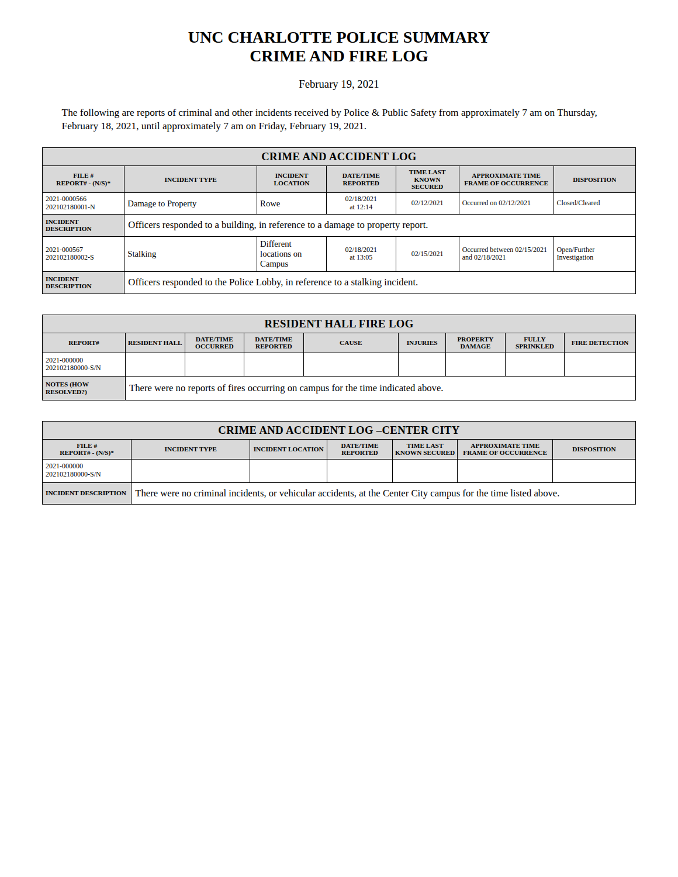UNC CHARLOTTE POLICE SUMMARY
CRIME AND FIRE LOG
February 19, 2021
The following are reports of criminal and other incidents received by Police & Public Safety from approximately 7 am on Thursday, February 18, 2021, until approximately 7 am on Friday, February 19, 2021.
CRIME AND ACCIDENT LOG
| File # Report# - (N/S)* | Incident Type | Incident Location | Date/Time Reported | Time Last Known Secured | Approximate Time Frame of Occurrence | Disposition |
| --- | --- | --- | --- | --- | --- | --- |
| 2021-0000566 202102180001-N | Damage to Property | Rowe | 02/18/2021 at 12:14 | 02/12/2021 | Occurred on 02/12/2021 | Closed/Cleared |
| Incident Description | Officers responded to a building, in reference to a damage to property report. |
| 2021-000567 202102180002-S | Stalking | Different locations on Campus | 02/18/2021 at 13:05 | 02/15/2021 | Occurred between 02/15/2021 and 02/18/2021 | Open/Further Investigation |
| Incident Description | Officers responded to the Police Lobby, in reference to a stalking incident. |
RESIDENT HALL FIRE LOG
| Report# | Resident Hall | Date/Time Occurred | Date/Time Reported | Cause | Injuries | Property Damage | Fully Sprinkled | Fire Detection |
| --- | --- | --- | --- | --- | --- | --- | --- | --- |
| 2021-000000 202102180000-S/N | | | | | | | | |
| Notes (How Resolved?) | There were no reports of fires occurring on campus for the time indicated above. |
CRIME AND ACCIDENT LOG –CENTER CITY
| File # Report# - (N/S)* | Incident Type | Incident Location | Date/Time Reported | Time Last Known Secured | Approximate Time Frame of Occurrence | Disposition |
| --- | --- | --- | --- | --- | --- | --- |
| 2021-000000 202102180000-S/N | | | | | | |
| Incident Description | There were no criminal incidents, or vehicular accidents, at the Center City campus for the time listed above. |